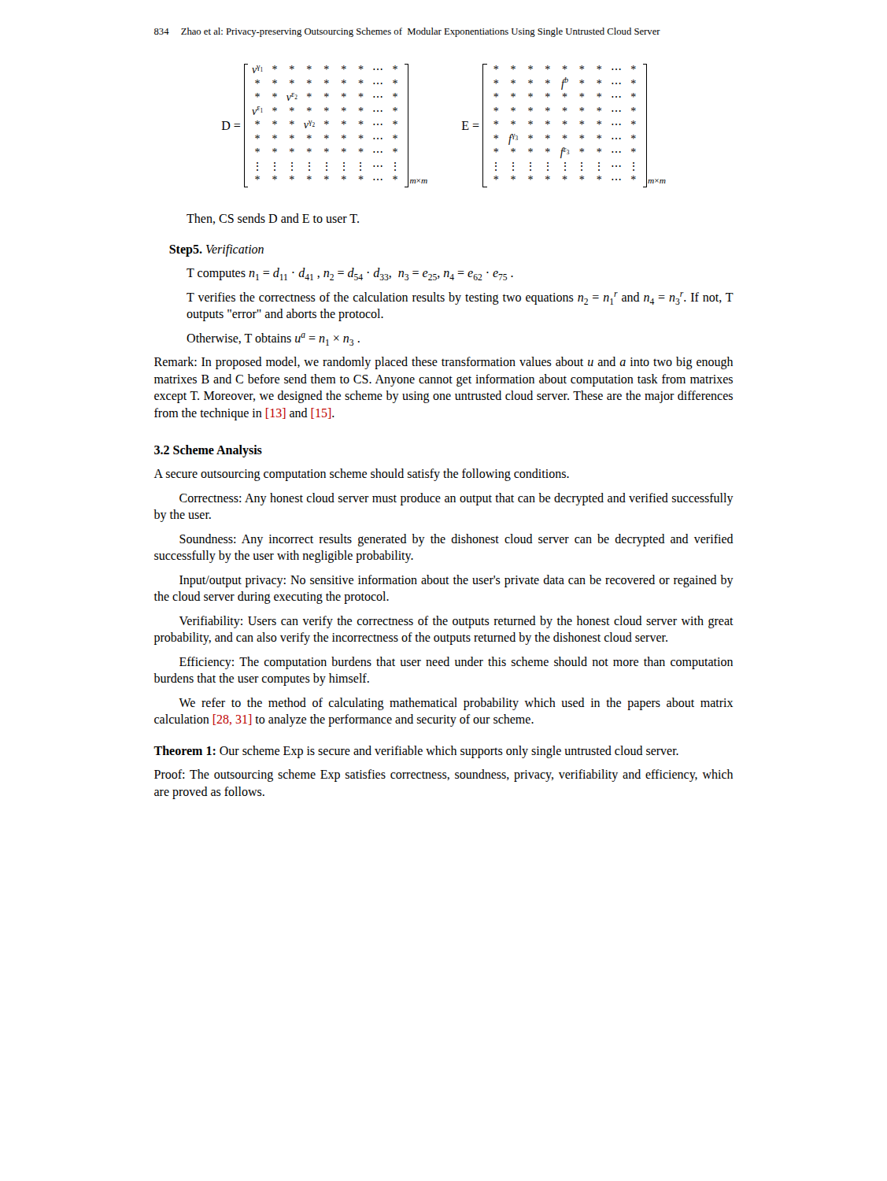834 Zhao et al: Privacy-preserving Outsourcing Schemes of Modular Exponentiations Using Single Untrusted Cloud Server
D =
| v γ 1 | * | * | * | * | * | * | ⋯ | * |
| * | * | * | * | * | * | * | ⋯ | * |
| * | * | v ε 2 | * | * | * | * | ⋯ | * |
| v ε 1 | * | * | * | * | * | * | ⋯ | * |
| * | * | * | v γ 2 | * | * | * | ⋯ | * |
| * | * | * | * | * | * | * | ⋯ | * |
| * | * | * | * | * | * | * | ⋯ | * |
| ⋮ | ⋮ | ⋮ | ⋮ | ⋮ | ⋮ | ⋮ | ⋯ | ⋮ |
| * | * | * | * | * | * | * | ⋯ | * |
m×m E =
| * | * | * | * | * | * | * | ⋯ | * |
| * | * | * | * | f b | * | * | ⋯ | * |
| * | * | * | * | * | * | * | ⋯ | * |
| * | * | * | * | * | * | * | ⋯ | * |
| * | * | * | * | * | * | * | ⋯ | * |
| * | f γ 3 | * | * | * | * | * | ⋯ | * |
| * | * | * | * | f ε 3 | * | * | ⋯ | * |
| ⋮ | ⋮ | ⋮ | ⋮ | ⋮ | ⋮ | ⋮ | ⋯ | ⋮ |
| * | * | * | * | * | * | * | ⋯ | * |
m×m
Then, CS sends D and E to user T.
Step5. Verification
T computes n1 = d11 · d41 , n2 = d54 · d33, n3 = e25, n4 = e62 · e75 .
T verifies the correctness of the calculation results by testing two equations n2 = n1r and n4 = n3r. If not, T outputs "error" and aborts the protocol.
Otherwise, T obtains ua = n1 × n3 .
Remark: In proposed model, we randomly placed these transformation values about u and a into two big enough matrixes B and C before send them to CS. Anyone cannot get information about computation task from matrixes except T. Moreover, we designed the scheme by using one untrusted cloud server. These are the major differences from the technique in [13] and [15].
3.2 Scheme Analysis
A secure outsourcing computation scheme should satisfy the following conditions.
Correctness: Any honest cloud server must produce an output that can be decrypted and verified successfully by the user.
Soundness: Any incorrect results generated by the dishonest cloud server can be decrypted and verified successfully by the user with negligible probability.
Input/output privacy: No sensitive information about the user's private data can be recovered or regained by the cloud server during executing the protocol.
Verifiability: Users can verify the correctness of the outputs returned by the honest cloud server with great probability, and can also verify the incorrectness of the outputs returned by the dishonest cloud server.
Efficiency: The computation burdens that user need under this scheme should not more than computation burdens that the user computes by himself.
We refer to the method of calculating mathematical probability which used in the papers about matrix calculation [28, 31] to analyze the performance and security of our scheme.
Theorem 1: Our scheme Exp is secure and verifiable which supports only single untrusted cloud server.
Proof: The outsourcing scheme Exp satisfies correctness, soundness, privacy, verifiability and efficiency, which are proved as follows.